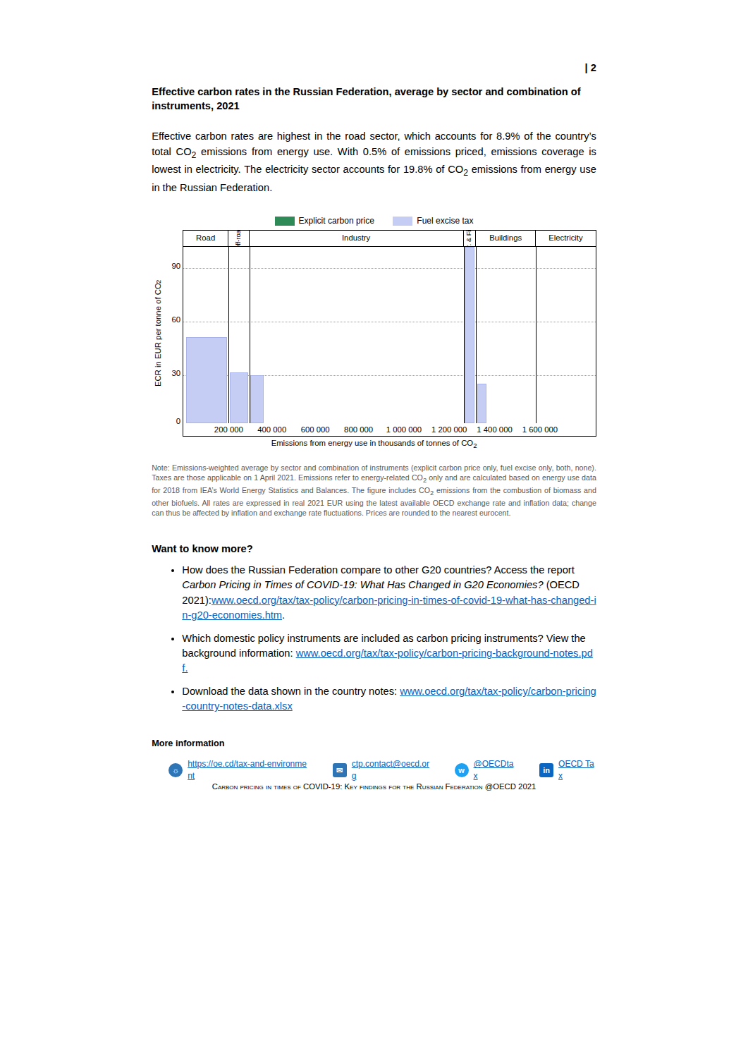| 2
Effective carbon rates in the Russian Federation, average by sector and combination of instruments, 2021
Effective carbon rates are highest in the road sector, which accounts for 8.9% of the country’s total CO2 emissions from energy use. With 0.5% of emissions priced, emissions coverage is lowest in electricity. The electricity sector accounts for 19.8% of CO2 emissions from energy use in the Russian Federation.
Explicit carbon price
Fuel excise tax
ECR in EUR per tonne of CO2
90 60 30 0
Road
Off-road
Industry
Agr. & Fish.
Buildings
Electricity
200 000 400 000 600 000 800 000 1 000 000 1 200 000 1 400 000 1 600 000
Emissions from energy use in thousands of tonnes of CO2
Note: Emissions-weighted average by sector and combination of instruments (explicit carbon price only, fuel excise only, both, none). Taxes are those applicable on 1 April 2021. Emissions refer to energy-related CO2 only and are calculated based on energy use data for 2018 from IEA’s World Energy Statistics and Balances. The figure includes CO2 emissions from the combustion of biomass and other biofuels. All rates are expressed in real 2021 EUR using the latest available OECD exchange rate and inflation data; change can thus be affected by inflation and exchange rate fluctuations. Prices are rounded to the nearest eurocent.
Want to know more?
How does the Russian Federation compare to other G20 countries? Access the report Carbon Pricing in Times of COVID-19: What Has Changed in G20 Economies? (OECD 2021):www.oecd.org/tax/tax-policy/carbon-pricing-in-times-of-covid-19-what-has-changed-in-g20-economies.htm.
Which domestic policy instruments are included as carbon pricing instruments? View the background information: www.oecd.org/tax/tax-policy/carbon-pricing-background-notes.pdf.
Download the data shown in the country notes: www.oecd.org/tax/tax-policy/carbon-pricing-country-notes-data.xlsx
More information
☼https://oe.cd/tax-and-environment
✉ctp.contact@oecd.org
w@OECDtax
in OECD Tax
Carbon pricing in times of COVID-19: Key findings for the Russian Federation @OECD 2021